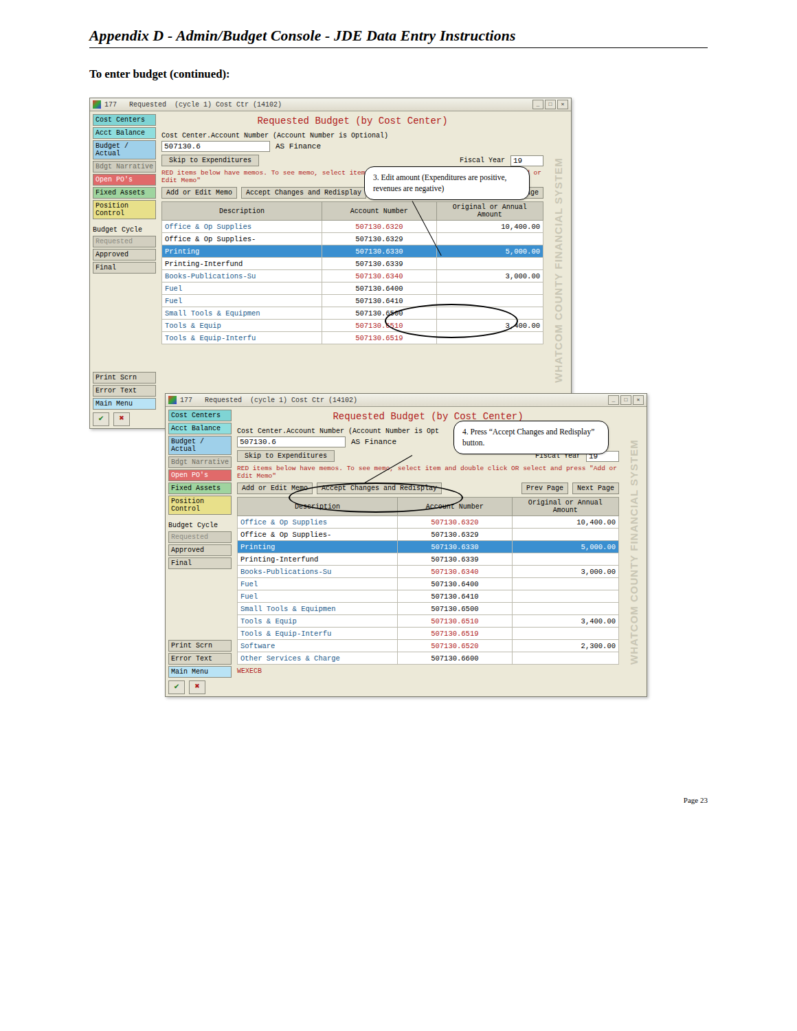Appendix D - Admin/Budget Console - JDE Data Entry Instructions
To enter budget (continued):
177 Requested (cycle 1) Cost Ctr (14102) _□✕
WHATCOM COUNTY FINANCIAL SYSTEM
Cost Centers Acct Balance Budget / Actual Bdgt Narrative Open PO's Fixed Assets Position Control
Budget Cycle
Requested Approved Final
Print Scrn Error Text Main Menu
✔
✖
Requested Budget (by Cost Center)
Cost Center.Account Number (Account Number is Optional)
AS Finance
Skip to Expenditures Fiscal Year
RED items below have memos. To see memo, select item and double click OR select and press "Add or Edit Memo"
Add or Edit Memo Accept Changes and Redisplay Prev Page Next Page
| Description | Account Number | Original or Annual Amount |
| --- | --- | --- |
| Office & Op Supplies | 507130.6320 | 10,400.00 |
| Office & Op Supplies- | 507130.6329 | |
| Printing | 507130.6330 | 5,000.00 |
| Printing-Interfund | 507130.6339 | |
| Books-Publications-Su | 507130.6340 | 3,000.00 |
| Fuel | 507130.6400 | |
| Fuel | 507130.6410 | |
| Small Tools & Equipmen | 507130.6500 | |
| Tools & Equip | 507130.6510 | 3,400.00 |
| Tools & Equip-Interfu | 507130.6519 | |
177 Requested (cycle 1) Cost Ctr (14102) _□✕
WHATCOM COUNTY FINANCIAL SYSTEM
Cost Centers Acct Balance Budget / Actual Bdgt Narrative Open PO's Fixed Assets Position Control
Budget Cycle
Requested Approved Final
Print Scrn Error Text Main Menu
✔
✖
Requested Budget (by Cost Center)
Cost Center.Account Number (Account Number is Opt
AS Finance
Skip to Expenditures Fiscal Year
RED items below have memos. To see memo, select item and double click OR select and press "Add or Edit Memo"
Add or Edit Memo Accept Changes and Redisplay Prev Page Next Page
| Description | Account Number | Original or Annual Amount |
| --- | --- | --- |
| Office & Op Supplies | 507130.6320 | 10,400.00 |
| Office & Op Supplies- | 507130.6329 | |
| Printing | 507130.6330 | 5,000.00 |
| Printing-Interfund | 507130.6339 | |
| Books-Publications-Su | 507130.6340 | 3,000.00 |
| Fuel | 507130.6400 | |
| Fuel | 507130.6410 | |
| Small Tools & Equipmen | 507130.6500 | |
| Tools & Equip | 507130.6510 | 3,400.00 |
| Tools & Equip-Interfu | 507130.6519 | |
| Software | 507130.6520 | 2,300.00 |
| Other Services & Charge | 507130.6600 | |
WEXECB
3. Edit amount (Expenditures are positive, revenues are negative)
4. Press “Accept Changes and Redisplay” button.
Page 23